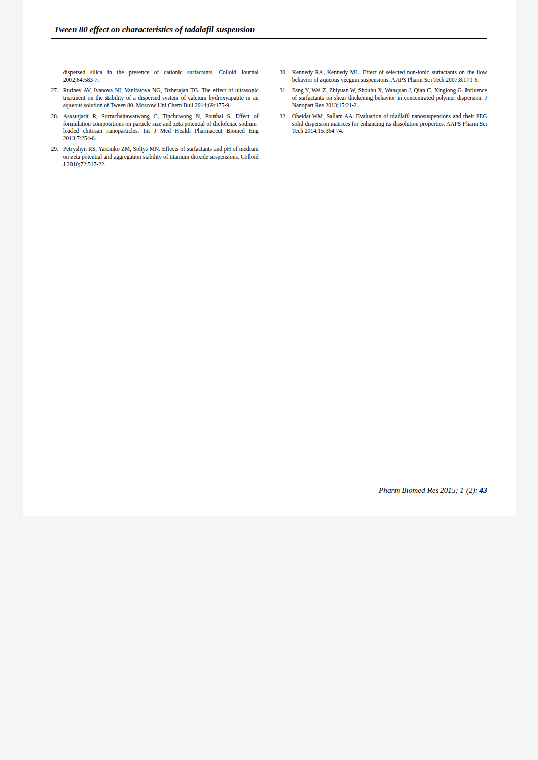Tween 80 effect on characteristics of tadalafil suspension
dispersed silica in the presence of cationic surfactants. Colloid Journal 2002;64:583-7.
27. Rudnev AV, Ivanova NI, Vanifatova NG, Dzherajan TG. The effect of ultrasonic treatment on the stability of a dispersed system of calcium hydroxyapatite in an aqueous solution of Tween 80. Moscow Uni Chem Bull 2014;69:175-9.
28. Asasutjarit R, Sorrachaitawatwong C, Tipchuwong N, Pouthai S. Effect of formulation compositions on particle size and zeta potential of diclofenac sodium-loaded chitosan nanoparticles. Int J Med Health Pharmaceut Biomed Eng 2013;7:254-6.
29. Petryshyn RS, Yaremko ZM, Soltys MN. Effects of surfactants and pH of medium on zeta potential and aggregation stability of titanium dioxide suspensions. Colloid J 2010;72:517-22.
30. Kennedy RA, Kennedy ML. Effect of selected non-ionic surfactants on the flow behavior of aqueous veegum suspensions. AAPS Pharm Sci Tech 2007;8:171-6.
31. Fang Y, Wei Z, Zhiyuan W, Shouhu X, Wanquan J, Qian C, Xinglong G. Influence of surfactants on shear-thickening behavior in concentrated polymer dispersion. J Nanopart Res 2013;15:21-2.
32. Obeidat WM, Sallam AA. Evaluation of tdadlafil nanosuspensions and their PEG solid dispersion matrices for enhancing its dissolution properties. AAPS Pharm Sci Tech 2014;15:364-74.
Pharm Biomed Res 2015; 1 (2): 43